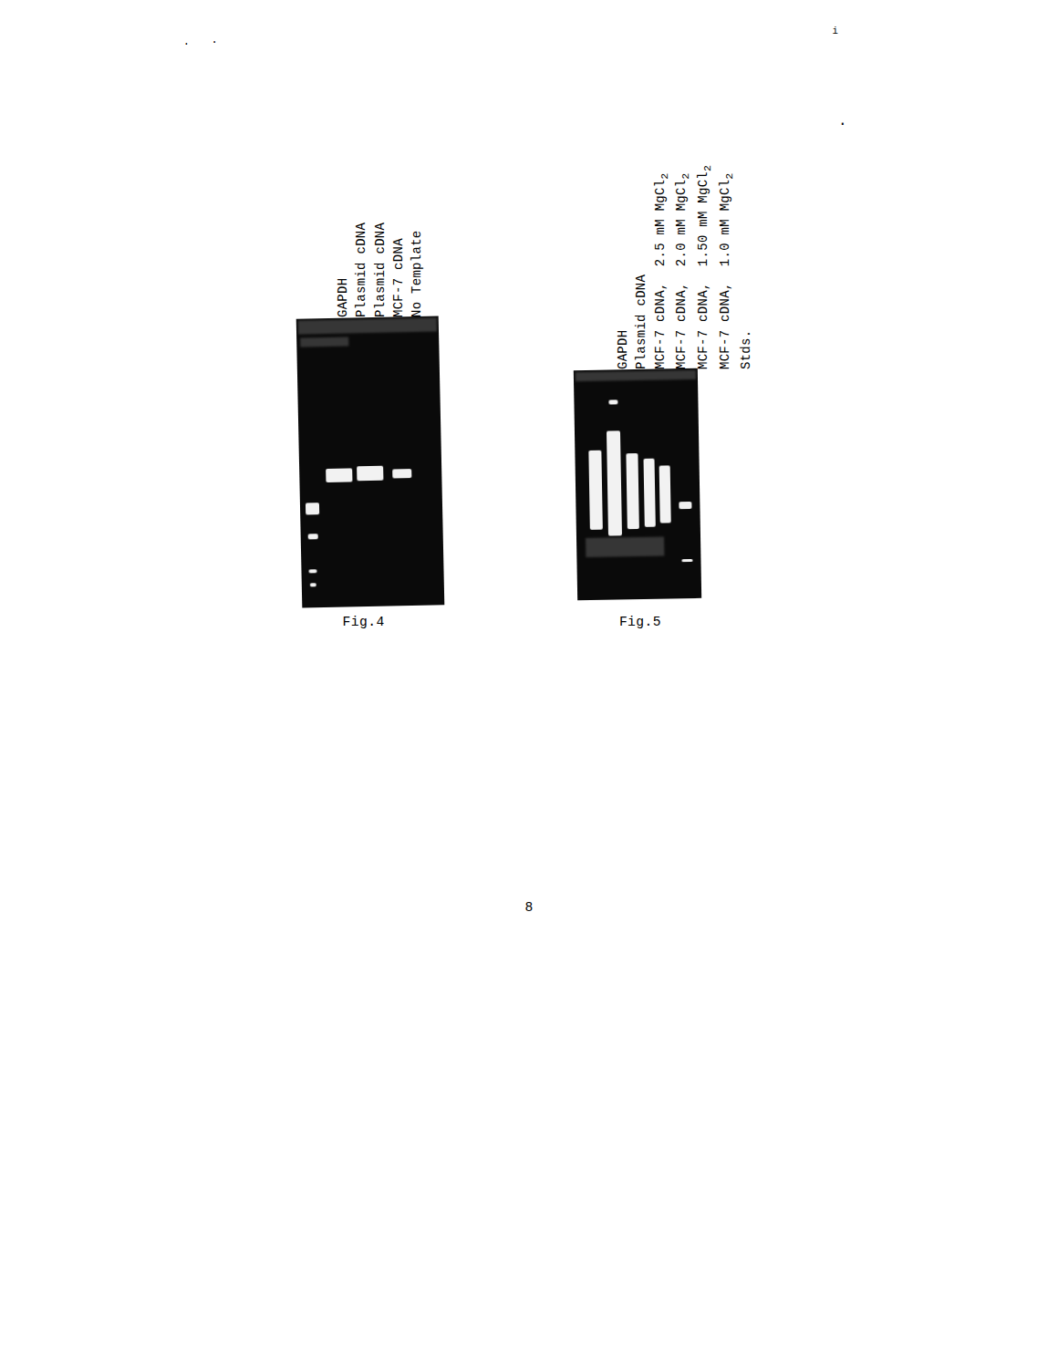.
.
i
.
GAPDH
Plasmid cDNA
Plasmid cDNA
MCF-7 cDNA
No Template
Fig.4
GAPDH
Plasmid cDNA
MCF-7 cDNA, 2.5 mM MgCl2
MCF-7 cDNA, 2.0 mM MgCl2
MCF-7 cDNA, 1.50 mM MgCl2
MCF-7 cDNA, 1.0 mM MgCl2
Stds.
Fig.5
8